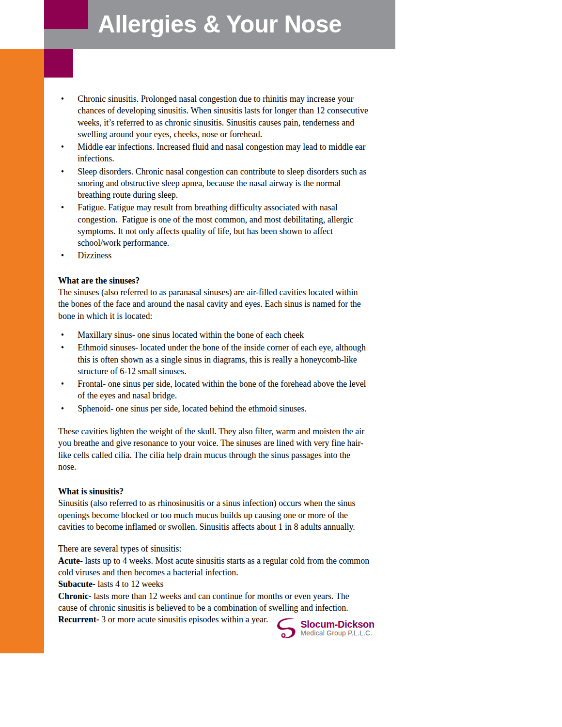Allergies & Your Nose
Chronic sinusitis. Prolonged nasal congestion due to rhinitis may increase your chances of developing sinusitis. When sinusitis lasts for longer than 12 consecutive weeks, it’s referred to as chronic sinusitis. Sinusitis causes pain, tenderness and swelling around your eyes, cheeks, nose or forehead.
Middle ear infections. Increased fluid and nasal congestion may lead to middle ear infections.
Sleep disorders. Chronic nasal congestion can contribute to sleep disorders such as snoring and obstructive sleep apnea, because the nasal airway is the normal breathing route during sleep.
Fatigue. Fatigue may result from breathing difficulty associated with nasal congestion. Fatigue is one of the most common, and most debilitating, allergic symptoms. It not only affects quality of life, but has been shown to affect school/work performance.
Dizziness
What are the sinuses?
The sinuses (also referred to as paranasal sinuses) are air-filled cavities located within the bones of the face and around the nasal cavity and eyes. Each sinus is named for the bone in which it is located:
Maxillary sinus- one sinus located within the bone of each cheek
Ethmoid sinuses- located under the bone of the inside corner of each eye, although this is often shown as a single sinus in diagrams, this is really a honeycomb-like structure of 6-12 small sinuses.
Frontal- one sinus per side, located within the bone of the forehead above the level of the eyes and nasal bridge.
Sphenoid- one sinus per side, located behind the ethmoid sinuses.
These cavities lighten the weight of the skull. They also filter, warm and moisten the air you breathe and give resonance to your voice. The sinuses are lined with very fine hair-like cells called cilia. The cilia help drain mucus through the sinus passages into the nose.
What is sinusitis?
Sinusitis (also referred to as rhinosinusitis or a sinus infection) occurs when the sinus openings become blocked or too much mucus builds up causing one or more of the cavities to become inflamed or swollen. Sinusitis affects about 1 in 8 adults annually.
There are several types of sinusitis:
Acute- lasts up to 4 weeks. Most acute sinusitis starts as a regular cold from the common cold viruses and then becomes a bacterial infection.
Subacute- lasts 4 to 12 weeks
Chronic- lasts more than 12 weeks and can continue for months or even years. The cause of chronic sinusitis is believed to be a combination of swelling and infection.
Recurrent- 3 or more acute sinusitis episodes within a year.
Slocum-Dickson
Medical Group P.L.L.C.